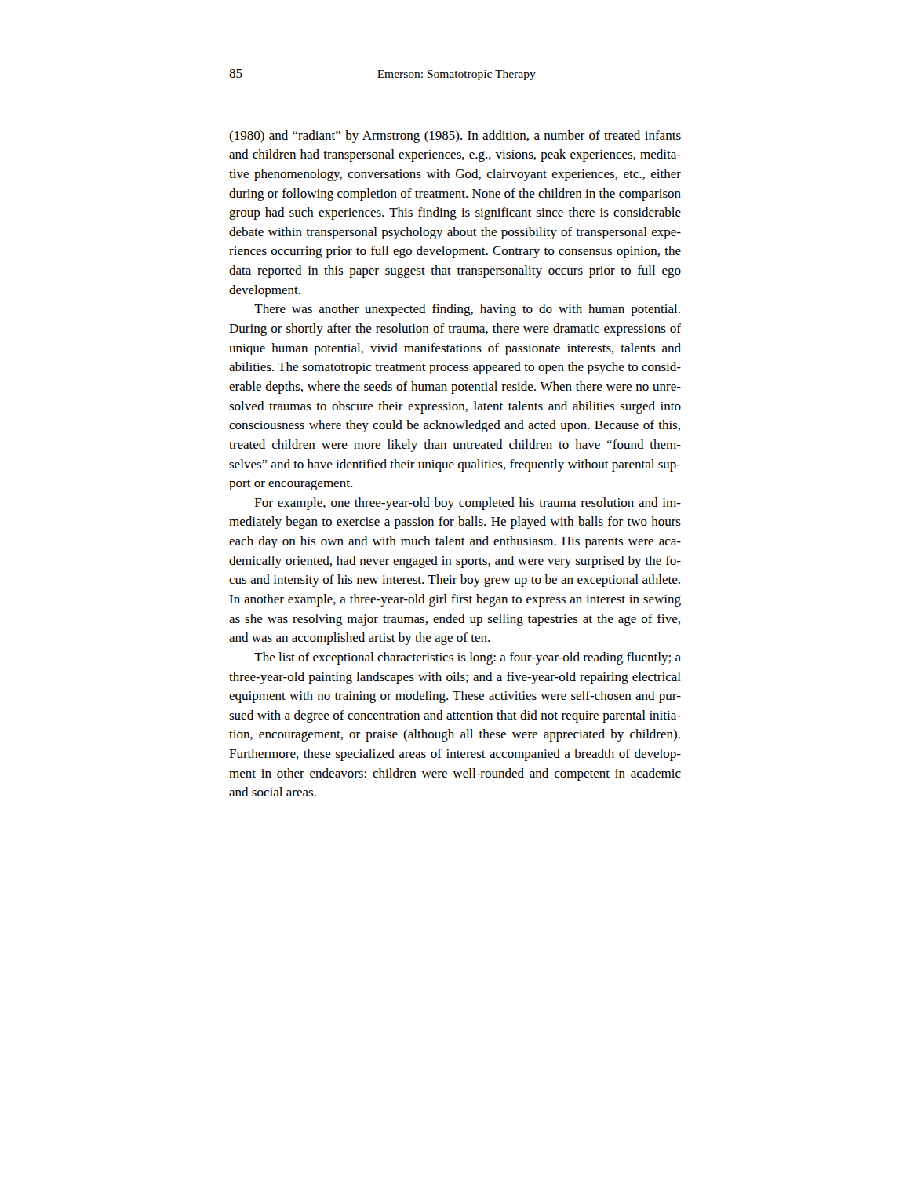85
Emerson: Somatotropic Therapy
(1980) and “radiant” by Armstrong (1985). In addition, a number of treated infants and children had transpersonal experiences, e.g., visions, peak experiences, meditative phenomenology, conversations with God, clairvoyant experiences, etc., either during or following completion of treatment. None of the children in the comparison group had such experiences. This finding is significant since there is considerable debate within transpersonal psychology about the possibility of transpersonal experiences occurring prior to full ego development. Contrary to consensus opinion, the data reported in this paper suggest that transpersonality occurs prior to full ego development.
There was another unexpected finding, having to do with human potential. During or shortly after the resolution of trauma, there were dramatic expressions of unique human potential, vivid manifestations of passionate interests, talents and abilities. The somatotropic treatment process appeared to open the psyche to considerable depths, where the seeds of human potential reside. When there were no unresolved traumas to obscure their expression, latent talents and abilities surged into consciousness where they could be acknowledged and acted upon. Because of this, treated children were more likely than untreated children to have “found themselves” and to have identified their unique qualities, frequently without parental support or encouragement.
For example, one three-year-old boy completed his trauma resolution and immediately began to exercise a passion for balls. He played with balls for two hours each day on his own and with much talent and enthusiasm. His parents were academically oriented, had never engaged in sports, and were very surprised by the focus and intensity of his new interest. Their boy grew up to be an exceptional athlete. In another example, a three-year-old girl first began to express an interest in sewing as she was resolving major traumas, ended up selling tapestries at the age of five, and was an accomplished artist by the age of ten.
The list of exceptional characteristics is long: a four-year-old reading fluently; a three-year-old painting landscapes with oils; and a five-year-old repairing electrical equipment with no training or modeling. These activities were self-chosen and pursued with a degree of concentration and attention that did not require parental initiation, encouragement, or praise (although all these were appreciated by children). Furthermore, these specialized areas of interest accompanied a breadth of development in other endeavors: children were well-rounded and competent in academic and social areas.